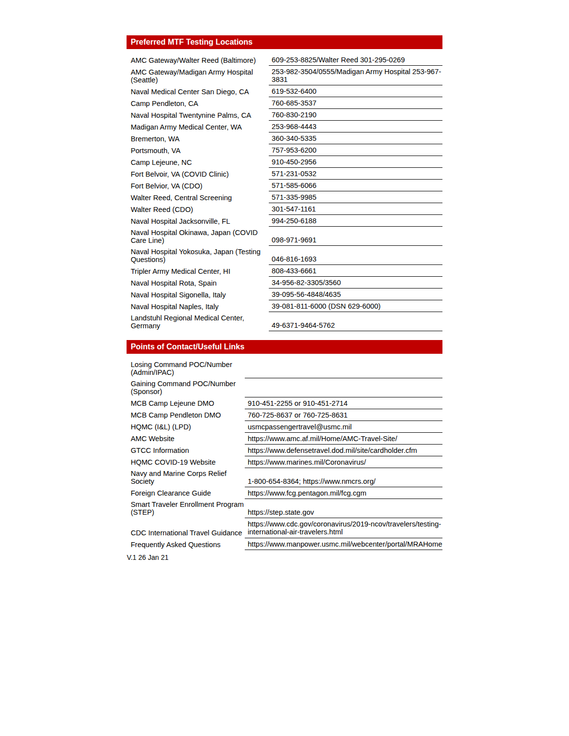Preferred MTF Testing Locations
| AMC Gateway/Walter Reed (Baltimore) | 609-253-8825/Walter Reed 301-295-0269 |
| AMC Gateway/Madigan Army Hospital (Seattle) | 253-982-3504/0555/Madigan Army Hospital 253-967-3831 |
| Naval Medical Center San Diego, CA | 619-532-6400 |
| Camp Pendleton, CA | 760-685-3537 |
| Naval Hospital Twentynine Palms, CA | 760-830-2190 |
| Madigan Army Medical Center, WA | 253-968-4443 |
| Bremerton, WA | 360-340-5335 |
| Portsmouth, VA | 757-953-6200 |
| Camp Lejeune, NC | 910-450-2956 |
| Fort Belvoir, VA (COVID Clinic) | 571-231-0532 |
| Fort Belvior, VA (CDO) | 571-585-6066 |
| Walter Reed, Central Screening | 571-335-9985 |
| Walter Reed (CDO) | 301-547-1161 |
| Naval Hospital Jacksonville, FL | 994-250-6188 |
| Naval Hospital Okinawa, Japan (COVID Care Line) | 098-971-9691 |
| Naval Hospital Yokosuka, Japan (Testing Questions) | 046-816-1693 |
| Tripler Army Medical Center, HI | 808-433-6661 |
| Naval Hospital Rota, Spain | 34-956-82-3305/3560 |
| Naval Hospital Sigonella, Italy | 39-095-56-4848/4635 |
| Naval Hospital Naples, Italy | 39-081-811-6000 (DSN 629-6000) |
| Landstuhl Regional Medical Center, Germany | 49-6371-9464-5762 |
Points of Contact/Useful Links
| Losing Command POC/Number (Admin/IPAC) | |
| Gaining Command POC/Number (Sponsor) | |
| MCB Camp Lejeune DMO | 910-451-2255 or 910-451-2714 |
| MCB Camp Pendleton DMO | 760-725-8637 or 760-725-8631 |
| HQMC (I&L) (LPD) | usmcpassengertravel@usmc.mil |
| AMC Website | https://www.amc.af.mil/Home/AMC-Travel-Site/ |
| GTCC Information | https://www.defensetravel.dod.mil/site/cardholder.cfm |
| HQMC COVID-19 Website | https://www.marines.mil/Coronavirus/ |
| Navy and Marine Corps Relief Society | 1-800-654-8364; https://www.nmcrs.org/ |
| Foreign Clearance Guide | https://www.fcg.pentagon.mil/fcg.cgm |
| Smart Traveler Enrollment Program (STEP) | https://step.state.gov |
| CDC International Travel Guidance | https://www.cdc.gov/coronavirus/2019-ncov/travelers/testing-international-air-travelers.html |
| Frequently Asked Questions | https://www.manpower.usmc.mil/webcenter/portal/MRAHome |
V.1 26 Jan 21